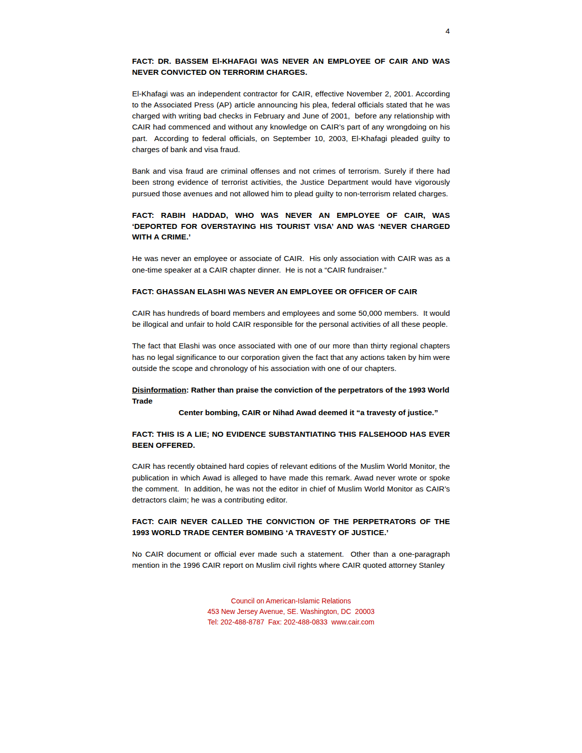4
FACT: DR. BASSEM El-KHAFAGI WAS NEVER AN EMPLOYEE OF CAIR AND WAS NEVER CONVICTED ON TERRORIM CHARGES.
El-Khafagi was an independent contractor for CAIR, effective November 2, 2001. According to the Associated Press (AP) article announcing his plea, federal officials stated that he was charged with writing bad checks in February and June of 2001, before any relationship with CAIR had commenced and without any knowledge on CAIR’s part of any wrongdoing on his part. According to federal officials, on September 10, 2003, El-Khafagi pleaded guilty to charges of bank and visa fraud.
Bank and visa fraud are criminal offenses and not crimes of terrorism. Surely if there had been strong evidence of terrorist activities, the Justice Department would have vigorously pursued those avenues and not allowed him to plead guilty to non-terrorism related charges.
FACT: RABIH HADDAD, WHO WAS NEVER AN EMPLOYEE OF CAIR, WAS ‘DEPORTED FOR OVERSTAYING HIS TOURIST VISA’ AND WAS ‘NEVER CHARGED WITH A CRIME.’
He was never an employee or associate of CAIR. His only association with CAIR was as a one-time speaker at a CAIR chapter dinner. He is not a “CAIR fundraiser.”
FACT: GHASSAN ELASHI WAS NEVER AN EMPLOYEE OR OFFICER OF CAIR
CAIR has hundreds of board members and employees and some 50,000 members. It would be illogical and unfair to hold CAIR responsible for the personal activities of all these people.
The fact that Elashi was once associated with one of our more than thirty regional chapters has no legal significance to our corporation given the fact that any actions taken by him were outside the scope and chronology of his association with one of our chapters.
Disinformation: Rather than praise the conviction of the perpetrators of the 1993 World Trade Center bombing, CAIR or Nihad Awad deemed it “a travesty of justice.”
FACT: THIS IS A LIE; NO EVIDENCE SUBSTANTIATING THIS FALSEHOOD HAS EVER BEEN OFFERED.
CAIR has recently obtained hard copies of relevant editions of the Muslim World Monitor, the publication in which Awad is alleged to have made this remark. Awad never wrote or spoke the comment. In addition, he was not the editor in chief of Muslim World Monitor as CAIR’s detractors claim; he was a contributing editor.
FACT: CAIR NEVER CALLED THE CONVICTION OF THE PERPETRATORS OF THE 1993 WORLD TRADE CENTER BOMBING ‘A TRAVESTY OF JUSTICE.’
No CAIR document or official ever made such a statement. Other than a one-paragraph mention in the 1996 CAIR report on Muslim civil rights where CAIR quoted attorney Stanley
Council on American-Islamic Relations
453 New Jersey Avenue, SE. Washington, DC 20003
Tel: 202-488-8787 Fax: 202-488-0833 www.cair.com